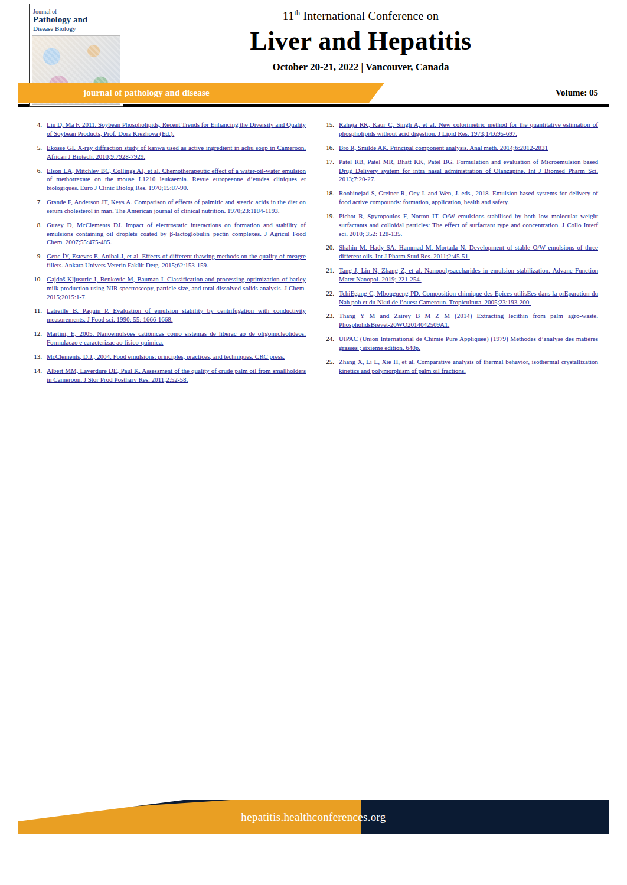Journal of Pathology and Disease Biology
11th International Conference on
Liver and Hepatitis
October 20-21, 2022 | Vancouver, Canada
journal of pathology and disease
Volume: 05
4.
Liu D, Ma F. 2011. Soybean Phospholipids, Recent Trends for Enhancing the Diversity and Quality of Soybean Products, Prof. Dora Krezhova (Ed.).
5.
Ekosse GI. X-ray diffraction study of kanwa used as active ingredient in achu soup in Cameroon. African J Biotech. 2010;9:7928-7929.
6.
Elson LA, Mitchlev BC, Collings AJ, et al. Chemotherapeutic effect of a water-oil-water emulsion of methotrexate on the mouse L1210 leukaemia. Revue europeenne d’etudes cliniques et biologiques. Euro J Clinic Biolog Res. 1970;15:87-90.
7.
Grande F, Anderson JT, Keys A. Comparison of effects of palmitic and stearic acids in the diet on serum cholesterol in man. The American journal of clinical nutrition. 1970;23:1184-1193.
8.
Guzey D, McClements DJ. Impact of electrostatic interactions on formation and stability of emulsions containing oil droplets coated by β-lactoglobulin−pectin complexes. J Agricul Food Chem. 2007;55:475-485.
9.
Genc ÍY, Esteves E, Anibal J, et al. Effects of different thawing methods on the quality of meagre fillets. Ankara Univers Veterin Fakült Derg. 2015;62:153-159.
10.
Gajdoš Kljusuric J, Benkovic M, Bauman I. Classification and processing optimization of barley milk production using NIR spectroscopy, particle size, and total dissolved solids analysis. J Chem. 2015;2015:1-7.
11.
Latreille B, Paquin P. Evaluation of emulsion stability by centrifugation with conductivity measurements. J Food sci. 1990; 55: 1666-1668.
12.
Martini, E, 2005. Nanoemulsões catiônicas como sistemas de liberac ao de oligonucleotídeos: Formulacao e caracterizac ao físico-química.
13.
McClements, D.J., 2004. Food emulsions: principles, practices, and techniques. CRC press.
14.
Albert MM, Laverdure DE, Paul K. Assessment of the quality of crude palm oil from smallholders in Cameroon. J Stor Prod Postharv Res. 2011;2:52-58.
15.
Raheja RK, Kaur C, Singh A, et al. New colorimetric method for the quantitative estimation of phospholipids without acid digestion. J Lipid Res. 1973;14:695-697.
16.
Bro R, Smilde AK. Principal component analysis. Anal meth. 2014;6:2812-2831
17.
Patel RB, Patel MR, Bhatt KK, Patel BG. Formulation and evaluation of Microemulsion based Drug Delivery system for intra nasal administration of Olanzapine. Int J Biomed Pharm Sci. 2013;7:20-27.
18.
Roohinejad S, Greiner R, Oey I. and Wen, J. eds., 2018. Emulsion-based systems for delivery of food active compounds: formation, application, health and safety.
19.
Pichot R, Spyropoulos F, Norton IT. O/W emulsions stabilised by both low molecular weight surfactants and colloidal particles: The effect of surfactant type and concentration. J Collo Interf sci. 2010; 352: 128-135.
20.
Shahin M, Hady SA, Hammad M, Mortada N. Development of stable O/W emulsions of three different oils. Int J Pharm Stud Res. 2011;2:45-51.
21.
Tang J, Lin N, Zhang Z, et al. Nanopolysaccharides in emulsion stabilization. Advanc Function Mater Nanopol. 2019; 221-254.
22.
TchiEgang C, Mbougueng PD. Composition chimique des Epices utilisEes dans la prEparation du Nah poh et du Nkui de l’ouest Cameroun. Tropicultura. 2005;23:193-200.
23.
Thang Y M and Zairey B M Z M (2014) Extracting lecithin from palm agro-waste. PhospholidsBrevet-20WO2014042509A1.
24.
UIPAC (Union International de Chimie Pure Appliquee) (1979) Methodes d’analyse des matières grasses ; sixième edition. 640p.
25.
Zhang X, Li L, Xie H, et al. Comparative analysis of thermal behavior, isothermal crystallization kinetics and polymorphism of palm oil fractions.
hepatitis.healthconferences.org